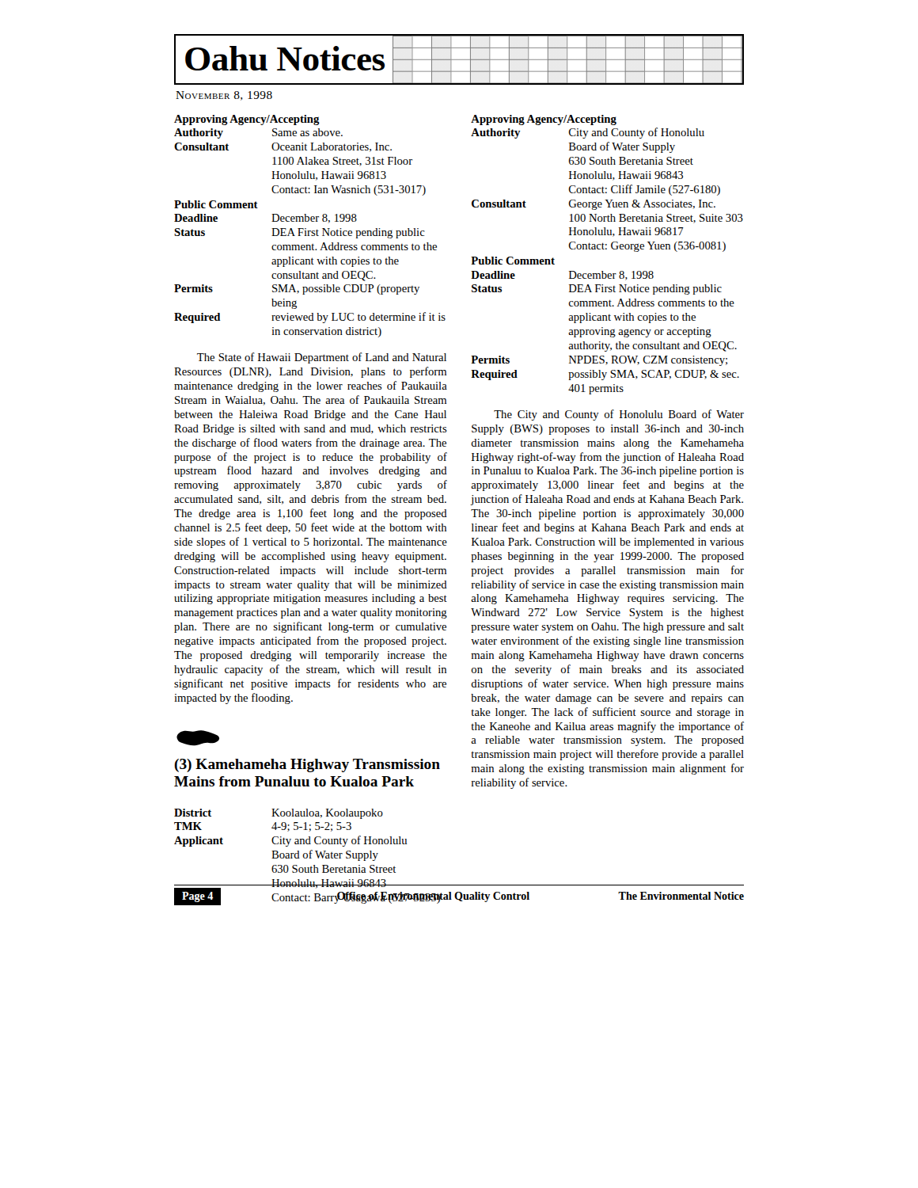Oahu Notices
November 8, 1998
Approving Agency/Accepting
Authority
Same as above.
Consultant
Oceanit Laboratories, Inc.
1100 Alakea Street, 31st Floor
Honolulu, Hawaii 96813
Contact: Ian Wasnich (531-3017)
Public Comment
Deadline
December 8, 1998
Status
DEA First Notice pending public comment. Address comments to the applicant with copies to the consultant and OEQC.
Permits
SMA, possible CDUP (property being
Required
reviewed by LUC to determine if it is in conservation district)
The State of Hawaii Department of Land and Natural Resources (DLNR), Land Division, plans to perform maintenance dredging in the lower reaches of Paukauila Stream in Waialua, Oahu. The area of Paukauila Stream between the Haleiwa Road Bridge and the Cane Haul Road Bridge is silted with sand and mud, which restricts the discharge of flood waters from the drainage area. The purpose of the project is to reduce the probability of upstream flood hazard and involves dredging and removing approximately 3,870 cubic yards of accumulated sand, silt, and debris from the stream bed. The dredge area is 1,100 feet long and the proposed channel is 2.5 feet deep, 50 feet wide at the bottom with side slopes of 1 vertical to 5 horizontal. The maintenance dredging will be accomplished using heavy equipment. Construction-related impacts will include short-term impacts to stream water quality that will be minimized utilizing appropriate mitigation measures including a best management practices plan and a water quality monitoring plan. There are no significant long-term or cumulative negative impacts anticipated from the proposed project. The proposed dredging will temporarily increase the hydraulic capacity of the stream, which will result in significant net positive impacts for residents who are impacted by the flooding.
(3) Kamehameha Highway Transmission Mains from Punaluu to Kualoa Park
District
Koolauloa, Koolaupoko
TMK
4-9; 5-1; 5-2; 5-3
Applicant
City and County of Honolulu
Board of Water Supply
630 South Beretania Street
Honolulu, Hawaii 96843
Contact: Barry Usagawa (527-5235)
Approving Agency/Accepting
Authority
City and County of Honolulu
Board of Water Supply
630 South Beretania Street
Honolulu, Hawaii 96843
Contact: Cliff Jamile (527-6180)
Consultant
George Yuen & Associates, Inc.
100 North Beretania Street, Suite 303
Honolulu, Hawaii 96817
Contact: George Yuen (536-0081)
Public Comment
Deadline
December 8, 1998
Status
DEA First Notice pending public comment. Address comments to the applicant with copies to the approving agency or accepting authority, the consultant and OEQC.
Permits
NPDES, ROW, CZM consistency;
Required
possibly SMA, SCAP, CDUP, & sec. 401 permits
The City and County of Honolulu Board of Water Supply (BWS) proposes to install 36-inch and 30-inch diameter transmission mains along the Kamehameha Highway right-of-way from the junction of Haleaha Road in Punaluu to Kualoa Park. The 36-inch pipeline portion is approximately 13,000 linear feet and begins at the junction of Haleaha Road and ends at Kahana Beach Park. The 30-inch pipeline portion is approximately 30,000 linear feet and begins at Kahana Beach Park and ends at Kualoa Park. Construction will be implemented in various phases beginning in the year 1999-2000. The proposed project provides a parallel transmission main for reliability of service in case the existing transmission main along Kamehameha Highway requires servicing. The Windward 272' Low Service System is the highest pressure water system on Oahu. The high pressure and salt water environment of the existing single line transmission main along Kamehameha Highway have drawn concerns on the severity of main breaks and its associated disruptions of water service. When high pressure mains break, the water damage can be severe and repairs can take longer. The lack of sufficient source and storage in the Kaneohe and Kailua areas magnify the importance of a reliable water transmission system. The proposed transmission main project will therefore provide a parallel main along the existing transmission main alignment for reliability of service.
Page 4 Office of Environmental Quality Control The Environmental Notice